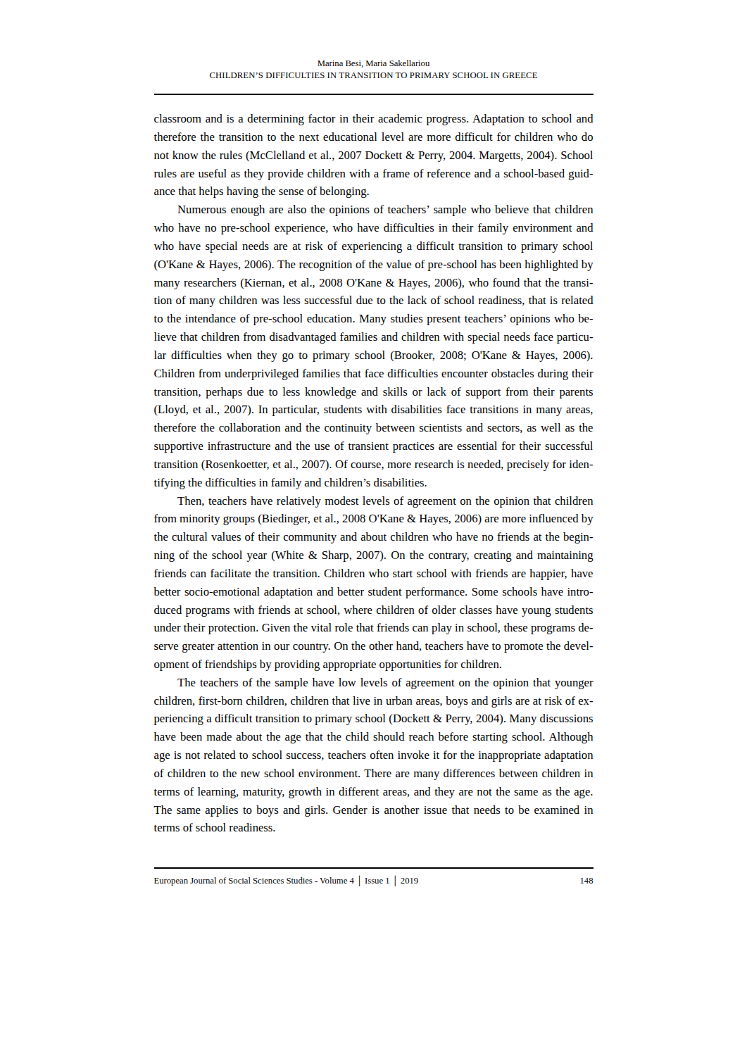Marina Besi, Maria Sakellariou Children’s Difficulties in Transition to Primary School in Greece
classroom and is a determining factor in their academic progress. Adaptation to school and therefore the transition to the next educational level are more difficult for children who do not know the rules (McClelland et al., 2007 Dockett & Perry, 2004. Margetts, 2004). School rules are useful as they provide children with a frame of reference and a school-based guidance that helps having the sense of belonging.
Numerous enough are also the opinions of teachers’ sample who believe that children who have no pre-school experience, who have difficulties in their family environment and who have special needs are at risk of experiencing a difficult transition to primary school (O'Kane & Hayes, 2006). The recognition of the value of pre-school has been highlighted by many researchers (Kiernan, et al., 2008 O'Kane & Hayes, 2006), who found that the transition of many children was less successful due to the lack of school readiness, that is related to the intendance of pre-school education. Many studies present teachers’ opinions who believe that children from disadvantaged families and children with special needs face particular difficulties when they go to primary school (Brooker, 2008; O'Kane & Hayes, 2006). Children from underprivileged families that face difficulties encounter obstacles during their transition, perhaps due to less knowledge and skills or lack of support from their parents (Lloyd, et al., 2007). In particular, students with disabilities face transitions in many areas, therefore the collaboration and the continuity between scientists and sectors, as well as the supportive infrastructure and the use of transient practices are essential for their successful transition (Rosenkoetter, et al., 2007). Of course, more research is needed, precisely for identifying the difficulties in family and children’s disabilities.
Then, teachers have relatively modest levels of agreement on the opinion that children from minority groups (Biedinger, et al., 2008 O'Kane & Hayes, 2006) are more influenced by the cultural values of their community and about children who have no friends at the beginning of the school year (White & Sharp, 2007). On the contrary, creating and maintaining friends can facilitate the transition. Children who start school with friends are happier, have better socio-emotional adaptation and better student performance. Some schools have introduced programs with friends at school, where children of older classes have young students under their protection. Given the vital role that friends can play in school, these programs deserve greater attention in our country. On the other hand, teachers have to promote the development of friendships by providing appropriate opportunities for children.
The teachers of the sample have low levels of agreement on the opinion that younger children, first-born children, children that live in urban areas, boys and girls are at risk of experiencing a difficult transition to primary school (Dockett & Perry, 2004). Many discussions have been made about the age that the child should reach before starting school. Although age is not related to school success, teachers often invoke it for the inappropriate adaptation of children to the new school environment. There are many differences between children in terms of learning, maturity, growth in different areas, and they are not the same as the age. The same applies to boys and girls. Gender is another issue that needs to be examined in terms of school readiness.
European Journal of Social Sciences Studies - Volume 4 │ Issue 1 │ 2019 148